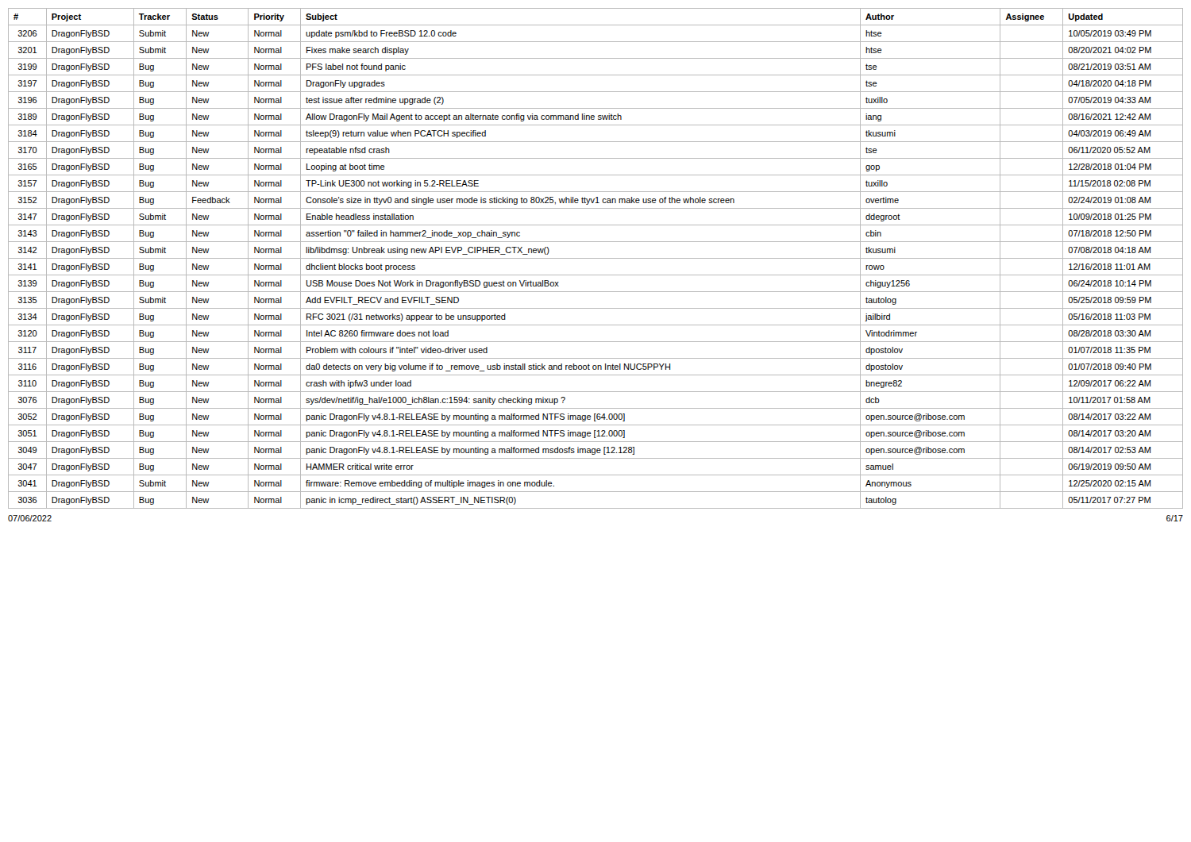| # | Project | Tracker | Status | Priority | Subject | Author | Assignee | Updated |
| --- | --- | --- | --- | --- | --- | --- | --- | --- |
| 3206 | DragonFlyBSD | Submit | New | Normal | update psm/kbd to FreeBSD 12.0 code | htse | | 10/05/2019 03:49 PM |
| 3201 | DragonFlyBSD | Submit | New | Normal | Fixes make search display | htse | | 08/20/2021 04:02 PM |
| 3199 | DragonFlyBSD | Bug | New | Normal | PFS label not found panic | tse | | 08/21/2019 03:51 AM |
| 3197 | DragonFlyBSD | Bug | New | Normal | DragonFly upgrades | tse | | 04/18/2020 04:18 PM |
| 3196 | DragonFlyBSD | Bug | New | Normal | test issue after redmine upgrade (2) | tuxillo | | 07/05/2019 04:33 AM |
| 3189 | DragonFlyBSD | Bug | New | Normal | Allow DragonFly Mail Agent to accept an alternate config via command line switch | iang | | 08/16/2021 12:42 AM |
| 3184 | DragonFlyBSD | Bug | New | Normal | tsleep(9) return value when PCATCH specified | tkusumi | | 04/03/2019 06:49 AM |
| 3170 | DragonFlyBSD | Bug | New | Normal | repeatable nfsd crash | tse | | 06/11/2020 05:52 AM |
| 3165 | DragonFlyBSD | Bug | New | Normal | Looping at boot time | gop | | 12/28/2018 01:04 PM |
| 3157 | DragonFlyBSD | Bug | New | Normal | TP-Link UE300 not working in 5.2-RELEASE | tuxillo | | 11/15/2018 02:08 PM |
| 3152 | DragonFlyBSD | Bug | Feedback | Normal | Console's size in ttyv0 and single user mode is sticking to 80x25, while ttyv1 can make use of the whole screen | overtime | | 02/24/2019 01:08 AM |
| 3147 | DragonFlyBSD | Submit | New | Normal | Enable headless installation | ddegroot | | 10/09/2018 01:25 PM |
| 3143 | DragonFlyBSD | Bug | New | Normal | assertion "0" failed in hammer2_inode_xop_chain_sync | cbin | | 07/18/2018 12:50 PM |
| 3142 | DragonFlyBSD | Submit | New | Normal | lib/libdmsg: Unbreak using new API EVP_CIPHER_CTX_new() | tkusumi | | 07/08/2018 04:18 AM |
| 3141 | DragonFlyBSD | Bug | New | Normal | dhclient blocks boot process | rowo | | 12/16/2018 11:01 AM |
| 3139 | DragonFlyBSD | Bug | New | Normal | USB Mouse Does Not Work in DragonflyBSD guest on VirtualBox | chiguy1256 | | 06/24/2018 10:14 PM |
| 3135 | DragonFlyBSD | Submit | New | Normal | Add EVFILT_RECV and EVFILT_SEND | tautolog | | 05/25/2018 09:59 PM |
| 3134 | DragonFlyBSD | Bug | New | Normal | RFC 3021 (/31 networks) appear to be unsupported | jailbird | | 05/16/2018 11:03 PM |
| 3120 | DragonFlyBSD | Bug | New | Normal | Intel AC 8260 firmware does not load | Vintodrimmer | | 08/28/2018 03:30 AM |
| 3117 | DragonFlyBSD | Bug | New | Normal | Problem with colours if "intel" video-driver used | dpostolov | | 01/07/2018 11:35 PM |
| 3116 | DragonFlyBSD | Bug | New | Normal | da0 detects on very big volume if to _remove_ usb install stick and reboot on Intel NUC5PPYH | dpostolov | | 01/07/2018 09:40 PM |
| 3110 | DragonFlyBSD | Bug | New | Normal | crash with ipfw3 under load | bnegre82 | | 12/09/2017 06:22 AM |
| 3076 | DragonFlyBSD | Bug | New | Normal | sys/dev/netif/ig_hal/e1000_ich8lan.c:1594: sanity checking mixup ? | dcb | | 10/11/2017 01:58 AM |
| 3052 | DragonFlyBSD | Bug | New | Normal | panic DragonFly v4.8.1-RELEASE by mounting a malformed NTFS image [64.000] | open.source@ribose.com | | 08/14/2017 03:22 AM |
| 3051 | DragonFlyBSD | Bug | New | Normal | panic DragonFly v4.8.1-RELEASE by mounting a malformed NTFS image [12.000] | open.source@ribose.com | | 08/14/2017 03:20 AM |
| 3049 | DragonFlyBSD | Bug | New | Normal | panic DragonFly v4.8.1-RELEASE by mounting a malformed msdosfs image [12.128] | open.source@ribose.com | | 08/14/2017 02:53 AM |
| 3047 | DragonFlyBSD | Bug | New | Normal | HAMMER critical write error | samuel | | 06/19/2019 09:50 AM |
| 3041 | DragonFlyBSD | Submit | New | Normal | firmware: Remove embedding of multiple images in one module. | Anonymous | | 12/25/2020 02:15 AM |
| 3036 | DragonFlyBSD | Bug | New | Normal | panic in icmp_redirect_start() ASSERT_IN_NETISR(0) | tautolog | | 05/11/2017 07:27 PM |
07/06/2022 6/17